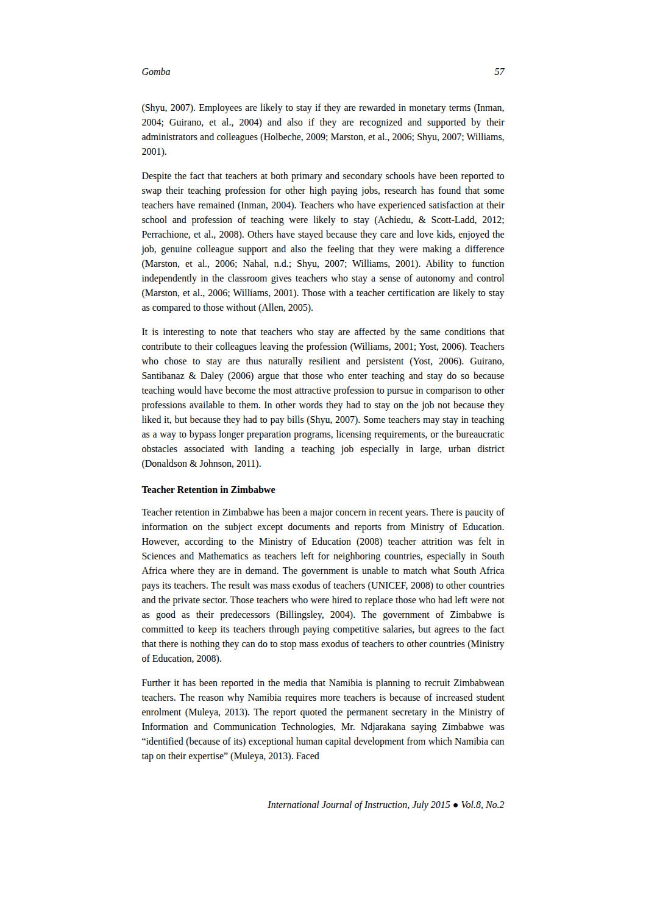Gomba 57
(Shyu, 2007). Employees are likely to stay if they are rewarded in monetary terms (Inman, 2004; Guirano, et al., 2004) and also if they are recognized and supported by their administrators and colleagues (Holbeche, 2009; Marston, et al., 2006; Shyu, 2007; Williams, 2001).
Despite the fact that teachers at both primary and secondary schools have been reported to swap their teaching profession for other high paying jobs, research has found that some teachers have remained (Inman, 2004). Teachers who have experienced satisfaction at their school and profession of teaching were likely to stay (Achiedu, & Scott-Ladd, 2012; Perrachione, et al., 2008). Others have stayed because they care and love kids, enjoyed the job, genuine colleague support and also the feeling that they were making a difference (Marston, et al., 2006; Nahal, n.d.; Shyu, 2007; Williams, 2001). Ability to function independently in the classroom gives teachers who stay a sense of autonomy and control (Marston, et al., 2006; Williams, 2001). Those with a teacher certification are likely to stay as compared to those without (Allen, 2005).
It is interesting to note that teachers who stay are affected by the same conditions that contribute to their colleagues leaving the profession (Williams, 2001; Yost, 2006). Teachers who chose to stay are thus naturally resilient and persistent (Yost, 2006). Guirano, Santibanaz & Daley (2006) argue that those who enter teaching and stay do so because teaching would have become the most attractive profession to pursue in comparison to other professions available to them. In other words they had to stay on the job not because they liked it, but because they had to pay bills (Shyu, 2007). Some teachers may stay in teaching as a way to bypass longer preparation programs, licensing requirements, or the bureaucratic obstacles associated with landing a teaching job especially in large, urban district (Donaldson & Johnson, 2011).
Teacher Retention in Zimbabwe
Teacher retention in Zimbabwe has been a major concern in recent years. There is paucity of information on the subject except documents and reports from Ministry of Education. However, according to the Ministry of Education (2008) teacher attrition was felt in Sciences and Mathematics as teachers left for neighboring countries, especially in South Africa where they are in demand. The government is unable to match what South Africa pays its teachers. The result was mass exodus of teachers (UNICEF, 2008) to other countries and the private sector. Those teachers who were hired to replace those who had left were not as good as their predecessors (Billingsley, 2004). The government of Zimbabwe is committed to keep its teachers through paying competitive salaries, but agrees to the fact that there is nothing they can do to stop mass exodus of teachers to other countries (Ministry of Education, 2008).
Further it has been reported in the media that Namibia is planning to recruit Zimbabwean teachers. The reason why Namibia requires more teachers is because of increased student enrolment (Muleya, 2013). The report quoted the permanent secretary in the Ministry of Information and Communication Technologies, Mr. Ndjarakana saying Zimbabwe was “identified (because of its) exceptional human capital development from which Namibia can tap on their expertise” (Muleya, 2013). Faced
International Journal of Instruction, July 2015 ● Vol.8, No.2